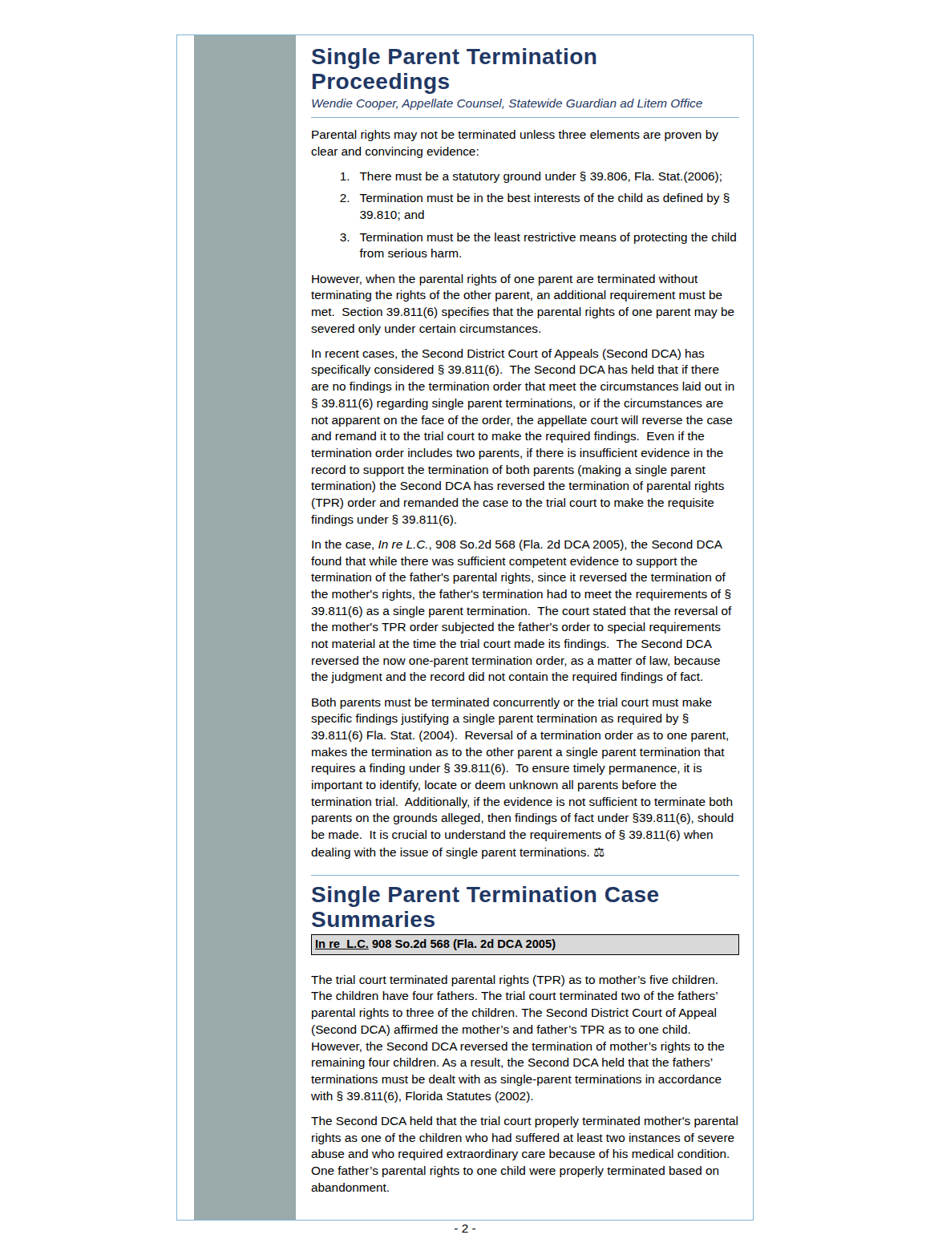Single Parent Termination Proceedings
Wendie Cooper, Appellate Counsel, Statewide Guardian ad Litem Office
Parental rights may not be terminated unless three elements are proven by clear and convincing evidence:
There must be a statutory ground under § 39.806, Fla. Stat.(2006);
Termination must be in the best interests of the child as defined by § 39.810; and
Termination must be the least restrictive means of protecting the child from serious harm.
However, when the parental rights of one parent are terminated without terminating the rights of the other parent, an additional requirement must be met. Section 39.811(6) specifies that the parental rights of one parent may be severed only under certain circumstances.
In recent cases, the Second District Court of Appeals (Second DCA) has specifically considered § 39.811(6). The Second DCA has held that if there are no findings in the termination order that meet the circumstances laid out in § 39.811(6) regarding single parent terminations, or if the circumstances are not apparent on the face of the order, the appellate court will reverse the case and remand it to the trial court to make the required findings. Even if the termination order includes two parents, if there is insufficient evidence in the record to support the termination of both parents (making a single parent termination) the Second DCA has reversed the termination of parental rights (TPR) order and remanded the case to the trial court to make the requisite findings under § 39.811(6).
In the case, In re L.C., 908 So.2d 568 (Fla. 2d DCA 2005), the Second DCA found that while there was sufficient competent evidence to support the termination of the father's parental rights, since it reversed the termination of the mother's rights, the father's termination had to meet the requirements of § 39.811(6) as a single parent termination. The court stated that the reversal of the mother's TPR order subjected the father's order to special requirements not material at the time the trial court made its findings. The Second DCA reversed the now one-parent termination order, as a matter of law, because the judgment and the record did not contain the required findings of fact.
Both parents must be terminated concurrently or the trial court must make specific findings justifying a single parent termination as required by § 39.811(6) Fla. Stat. (2004). Reversal of a termination order as to one parent, makes the termination as to the other parent a single parent termination that requires a finding under § 39.811(6). To ensure timely permanence, it is important to identify, locate or deem unknown all parents before the termination trial. Additionally, if the evidence is not sufficient to terminate both parents on the grounds alleged, then findings of fact under §39.811(6), should be made. It is crucial to understand the requirements of § 39.811(6) when dealing with the issue of single parent terminations. ⚖
Single Parent Termination Case Summaries
In re L.C. 908 So.2d 568 (Fla. 2d DCA 2005)
The trial court terminated parental rights (TPR) as to mother’s five children. The children have four fathers. The trial court terminated two of the fathers’ parental rights to three of the children. The Second District Court of Appeal (Second DCA) affirmed the mother’s and father’s TPR as to one child. However, the Second DCA reversed the termination of mother’s rights to the remaining four children. As a result, the Second DCA held that the fathers’ terminations must be dealt with as single-parent terminations in accordance with § 39.811(6), Florida Statutes (2002).
The Second DCA held that the trial court properly terminated mother's parental rights as one of the children who had suffered at least two instances of severe abuse and who required extraordinary care because of his medical condition. One father’s parental rights to one child were properly terminated based on abandonment.
- 2 -